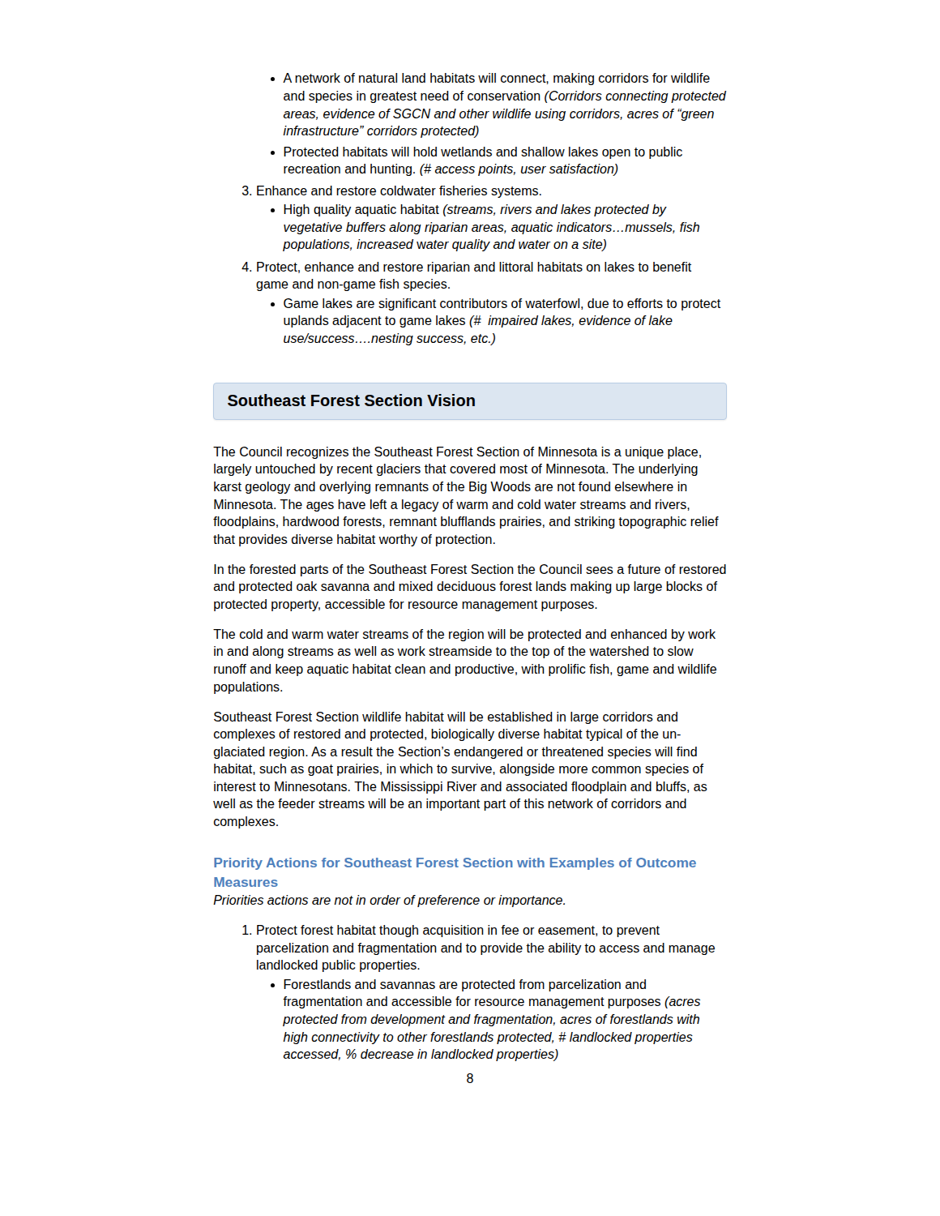A network of natural land habitats will connect, making corridors for wildlife and species in greatest need of conservation (Corridors connecting protected areas, evidence of SGCN and other wildlife using corridors, acres of “green infrastructure” corridors protected)
Protected habitats will hold wetlands and shallow lakes open to public recreation and hunting. (# access points, user satisfaction)
Enhance and restore coldwater fisheries systems.
High quality aquatic habitat (streams, rivers and lakes protected by vegetative buffers along riparian areas, aquatic indicators…mussels, fish populations, increased water quality and water on a site)
Protect, enhance and restore riparian and littoral habitats on lakes to benefit game and non-game fish species.
Game lakes are significant contributors of waterfowl, due to efforts to protect uplands adjacent to game lakes (# impaired lakes, evidence of lake use/success….nesting success, etc.)
Southeast Forest Section Vision
The Council recognizes the Southeast Forest Section of Minnesota is a unique place, largely untouched by recent glaciers that covered most of Minnesota. The underlying karst geology and overlying remnants of the Big Woods are not found elsewhere in Minnesota. The ages have left a legacy of warm and cold water streams and rivers, floodplains, hardwood forests, remnant blufflands prairies, and striking topographic relief that provides diverse habitat worthy of protection.
In the forested parts of the Southeast Forest Section the Council sees a future of restored and protected oak savanna and mixed deciduous forest lands making up large blocks of protected property, accessible for resource management purposes.
The cold and warm water streams of the region will be protected and enhanced by work in and along streams as well as work streamside to the top of the watershed to slow runoff and keep aquatic habitat clean and productive, with prolific fish, game and wildlife populations.
Southeast Forest Section wildlife habitat will be established in large corridors and complexes of restored and protected, biologically diverse habitat typical of the un-glaciated region. As a result the Section’s endangered or threatened species will find habitat, such as goat prairies, in which to survive, alongside more common species of interest to Minnesotans. The Mississippi River and associated floodplain and bluffs, as well as the feeder streams will be an important part of this network of corridors and complexes.
Priority Actions for Southeast Forest Section with Examples of Outcome Measures
Priorities actions are not in order of preference or importance.
Protect forest habitat though acquisition in fee or easement, to prevent parcelization and fragmentation and to provide the ability to access and manage landlocked public properties.
Forestlands and savannas are protected from parcelization and fragmentation and accessible for resource management purposes (acres protected from development and fragmentation, acres of forestlands with high connectivity to other forestlands protected, # landlocked properties accessed, % decrease in landlocked properties)
8